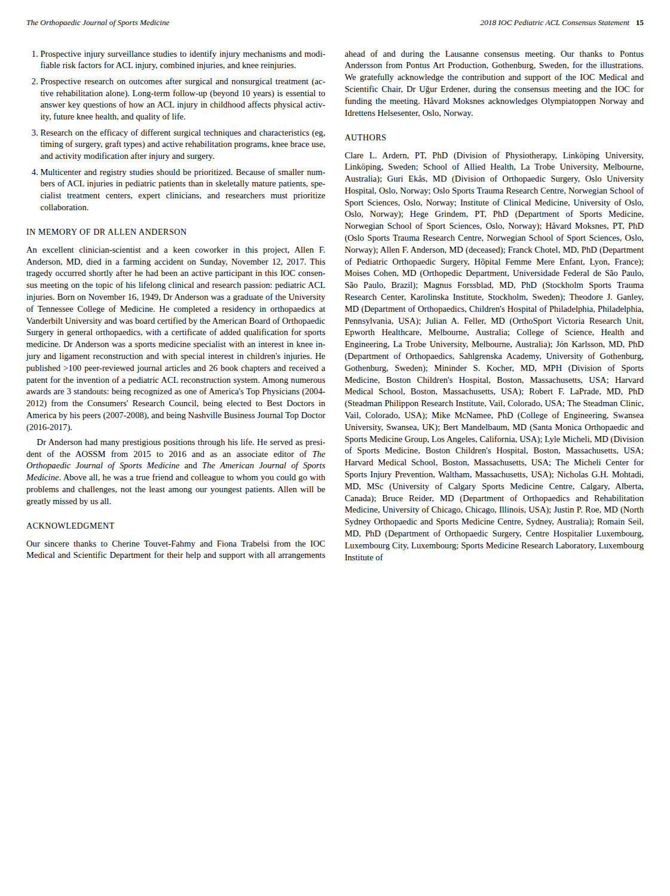The Orthopaedic Journal of Sports Medicine 2018 IOC Pediatric ACL Consensus Statement15
Prospective injury surveillance studies to identify injury mechanisms and modifiable risk factors for ACL injury, combined injuries, and knee reinjuries.
Prospective research on outcomes after surgical and nonsurgical treatment (active rehabilitation alone). Long-term follow-up (beyond 10 years) is essential to answer key questions of how an ACL injury in childhood affects physical activity, future knee health, and quality of life.
Research on the efficacy of different surgical techniques and characteristics (eg, timing of surgery, graft types) and active rehabilitation programs, knee brace use, and activity modification after injury and surgery.
Multicenter and registry studies should be prioritized. Because of smaller numbers of ACL injuries in pediatric patients than in skeletally mature patients, specialist treatment centers, expert clinicians, and researchers must prioritize collaboration.
IN MEMORY OF DR ALLEN ANDERSON
An excellent clinician-scientist and a keen coworker in this project, Allen F. Anderson, MD, died in a farming accident on Sunday, November 12, 2017. This tragedy occurred shortly after he had been an active participant in this IOC consensus meeting on the topic of his lifelong clinical and research passion: pediatric ACL injuries. Born on November 16, 1949, Dr Anderson was a graduate of the University of Tennessee College of Medicine. He completed a residency in orthopaedics at Vanderbilt University and was board certified by the American Board of Orthopaedic Surgery in general orthopaedics, with a certificate of added qualification for sports medicine. Dr Anderson was a sports medicine specialist with an interest in knee injury and ligament reconstruction and with special interest in children's injuries. He published >100 peer-reviewed journal articles and 26 book chapters and received a patent for the invention of a pediatric ACL reconstruction system. Among numerous awards are 3 standouts: being recognized as one of America's Top Physicians (2004-2012) from the Consumers' Research Council, being elected to Best Doctors in America by his peers (2007-2008), and being Nashville Business Journal Top Doctor (2016-2017).
Dr Anderson had many prestigious positions through his life. He served as president of the AOSSM from 2015 to 2016 and as an associate editor of The Orthopaedic Journal of Sports Medicine and The American Journal of Sports Medicine. Above all, he was a true friend and colleague to whom you could go with problems and challenges, not the least among our youngest patients. Allen will be greatly missed by us all.
ACKNOWLEDGMENT
Our sincere thanks to Cherine Touvet-Fahmy and Fiona Trabelsi from the IOC Medical and Scientific Department for their help and support with all arrangements ahead of and during the Lausanne consensus meeting. Our thanks to Pontus Andersson from Pontus Art Production, Gothenburg, Sweden, for the illustrations. We gratefully acknowledge the contribution and support of the IOC Medical and Scientific Chair, Dr Uğur Erdener, during the consensus meeting and the IOC for funding the meeting. Håvard Moksnes acknowledges Olympiatoppen Norway and Idrettens Helsesenter, Oslo, Norway.
AUTHORS
Clare L. Ardern, PT, PhD (Division of Physiotherapy, Linköping University, Linköping, Sweden; School of Allied Health, La Trobe University, Melbourne, Australia); Guri Ekås, MD (Division of Orthopaedic Surgery, Oslo University Hospital, Oslo, Norway; Oslo Sports Trauma Research Centre, Norwegian School of Sport Sciences, Oslo, Norway; Institute of Clinical Medicine, University of Oslo, Oslo, Norway); Hege Grindem, PT, PhD (Department of Sports Medicine, Norwegian School of Sport Sciences, Oslo, Norway); Håvard Moksnes, PT, PhD (Oslo Sports Trauma Research Centre, Norwegian School of Sport Sciences, Oslo, Norway); Allen F. Anderson, MD (deceased); Franck Chotel, MD, PhD (Department of Pediatric Orthopaedic Surgery, Hôpital Femme Mere Enfant, Lyon, France); Moises Cohen, MD (Orthopedic Department, Universidade Federal de São Paulo, São Paulo, Brazil); Magnus Forssblad, MD, PhD (Stockholm Sports Trauma Research Center, Karolinska Institute, Stockholm, Sweden); Theodore J. Ganley, MD (Department of Orthopaedics, Children's Hospital of Philadelphia, Philadelphia, Pennsylvania, USA); Julian A. Feller, MD (OrthoSport Victoria Research Unit, Epworth Healthcare, Melbourne, Australia; College of Science, Health and Engineering, La Trobe University, Melbourne, Australia); Jón Karlsson, MD, PhD (Department of Orthopaedics, Sahlgrenska Academy, University of Gothenburg, Gothenburg, Sweden); Mininder S. Kocher, MD, MPH (Division of Sports Medicine, Boston Children's Hospital, Boston, Massachusetts, USA; Harvard Medical School, Boston, Massachusetts, USA); Robert F. LaPrade, MD, PhD (Steadman Philippon Research Institute, Vail, Colorado, USA; The Steadman Clinic, Vail, Colorado, USA); Mike McNamee, PhD (College of Engineering, Swansea University, Swansea, UK); Bert Mandelbaum, MD (Santa Monica Orthopaedic and Sports Medicine Group, Los Angeles, California, USA); Lyle Micheli, MD (Division of Sports Medicine, Boston Children's Hospital, Boston, Massachusetts, USA; Harvard Medical School, Boston, Massachusetts, USA; The Micheli Center for Sports Injury Prevention, Waltham, Massachusetts, USA); Nicholas G.H. Mohtadi, MD, MSc (University of Calgary Sports Medicine Centre, Calgary, Alberta, Canada); Bruce Reider, MD (Department of Orthopaedics and Rehabilitation Medicine, University of Chicago, Chicago, Illinois, USA); Justin P. Roe, MD (North Sydney Orthopaedic and Sports Medicine Centre, Sydney, Australia); Romain Seil, MD, PhD (Department of Orthopaedic Surgery, Centre Hospitalier Luxembourg, Luxembourg City, Luxembourg; Sports Medicine Research Laboratory, Luxembourg Institute of